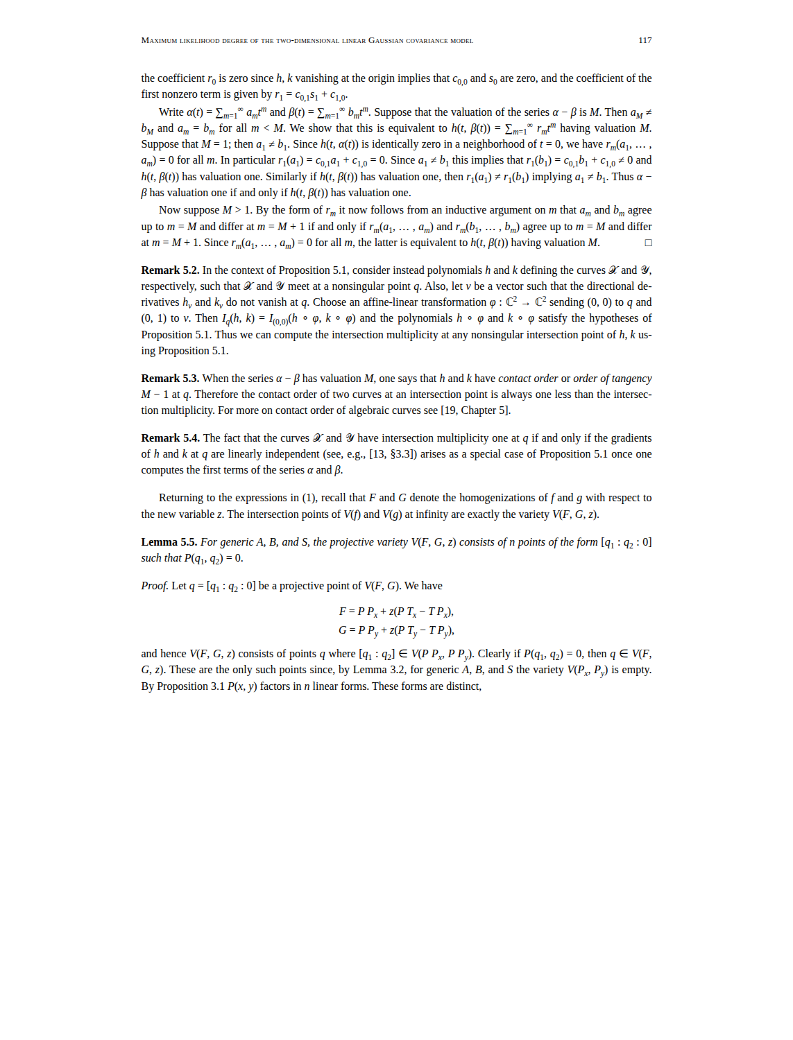Maximum likelihood degree of the two-dimensional linear Gaussian covariance model117
the coefficient r0 is zero since h, k vanishing at the origin implies that c0,0 and s0 are zero, and the coefficient of the first nonzero term is given by r1 = c0,1s1 + c1,0.
Write α(t) = ∑m=1∞ amtm and β(t) = ∑m=1∞ bmtm. Suppose that the valuation of the series α − β is M. Then aM ≠ bM and am = bm for all m < M. We show that this is equivalent to h(t, β(t)) = ∑m=1∞ rmtm having valuation M. Suppose that M = 1; then a1 ≠ b1. Since h(t, α(t)) is identically zero in a neighborhood of t = 0, we have rm(a1, … , am) = 0 for all m. In particular r1(a1) = c0,1a1 + c1,0 = 0. Since a1 ≠ b1 this implies that r1(b1) = c0,1b1 + c1,0 ≠ 0 and h(t, β(t)) has valuation one. Similarly if h(t, β(t)) has valuation one, then r1(a1) ≠ r1(b1) implying a1 ≠ b1. Thus α − β has valuation one if and only if h(t, β(t)) has valuation one.
Now suppose M > 1. By the form of rm it now follows from an inductive argument on m that am and bm agree up to m = M and differ at m = M + 1 if and only if rm(a1, … , am) and rm(b1, … , bm) agree up to m = M and differ at m = M + 1. Since rm(a1, … , am) = 0 for all m, the latter is equivalent to h(t, β(t)) having valuation M. □
Remark 5.2. In the context of Proposition 5.1, consider instead polynomials h and k defining the curves 𝒳 and 𝒴, respectively, such that 𝒳 and 𝒴 meet at a nonsingular point q. Also, let v be a vector such that the directional derivatives hv and kv do not vanish at q. Choose an affine-linear transformation φ : ℂ2 → ℂ2 sending (0, 0) to q and (0, 1) to v. Then Iq(h, k) = I(0,0)(h ∘ φ, k ∘ φ) and the polynomials h ∘ φ and k ∘ φ satisfy the hypotheses of Proposition 5.1. Thus we can compute the intersection multiplicity at any nonsingular intersection point of h, k using Proposition 5.1.
Remark 5.3. When the series α − β has valuation M, one says that h and k have contact order or order of tangency M − 1 at q. Therefore the contact order of two curves at an intersection point is always one less than the intersection multiplicity. For more on contact order of algebraic curves see [19, Chapter 5].
Remark 5.4. The fact that the curves 𝒳 and 𝒴 have intersection multiplicity one at q if and only if the gradients of h and k at q are linearly independent (see, e.g., [13, §3.3]) arises as a special case of Proposition 5.1 once one computes the first terms of the series α and β.
Returning to the expressions in (1), recall that F and G denote the homogenizations of f and g with respect to the new variable z. The intersection points of V(f) and V(g) at infinity are exactly the variety V(F, G, z).
Lemma 5.5. For generic A, B, and S, the projective variety V(F, G, z) consists of n points of the form [q1 : q2 : 0] such that P(q1, q2) = 0.
Proof. Let q = [q1 : q2 : 0] be a projective point of V(F, G). We have
F = P Px + z(P Tx − T Px),
G = P Py + z(P Ty − T Py),
and hence V(F, G, z) consists of points q where [q1 : q2] ∈ V(P Px, P Py). Clearly if P(q1, q2) = 0, then q ∈ V(F, G, z). These are the only such points since, by Lemma 3.2, for generic A, B, and S the variety V(Px, Py) is empty. By Proposition 3.1 P(x, y) factors in n linear forms. These forms are distinct,